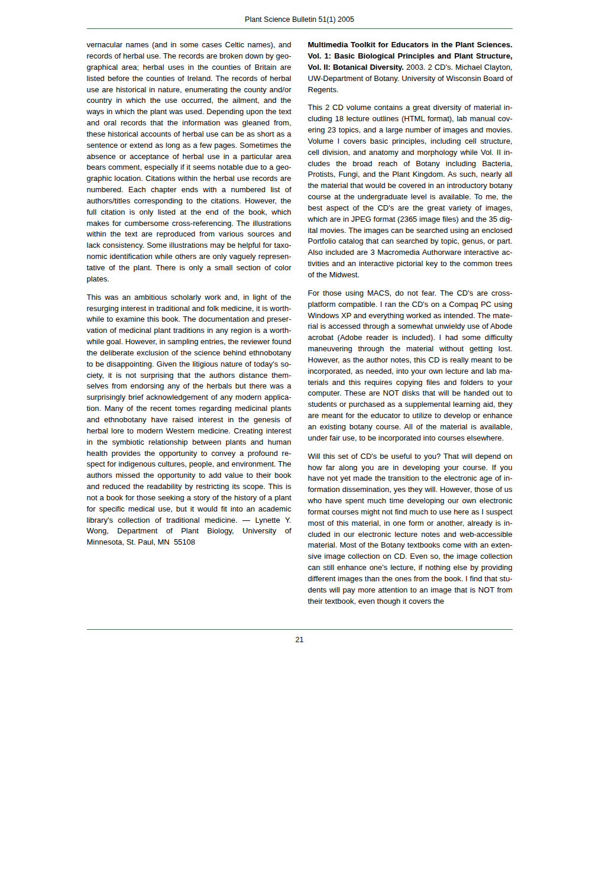Plant Science Bulletin 51(1) 2005
vernacular names (and in some cases Celtic names), and records of herbal use. The records are broken down by geographical area; herbal uses in the counties of Britain are listed before the counties of Ireland. The records of herbal use are historical in nature, enumerating the county and/or country in which the use occurred, the ailment, and the ways in which the plant was used. Depending upon the text and oral records that the information was gleaned from, these historical accounts of herbal use can be as short as a sentence or extend as long as a few pages. Sometimes the absence or acceptance of herbal use in a particular area bears comment, especially if it seems notable due to a geographic location. Citations within the herbal use records are numbered. Each chapter ends with a numbered list of authors/titles corresponding to the citations. However, the full citation is only listed at the end of the book, which makes for cumbersome cross-referencing. The illustrations within the text are reproduced from various sources and lack consistency. Some illustrations may be helpful for taxonomic identification while others are only vaguely representative of the plant. There is only a small section of color plates.
This was an ambitious scholarly work and, in light of the resurging interest in traditional and folk medicine, it is worthwhile to examine this book. The documentation and preservation of medicinal plant traditions in any region is a worthwhile goal. However, in sampling entries, the reviewer found the deliberate exclusion of the science behind ethnobotany to be disappointing. Given the litigious nature of today's society, it is not surprising that the authors distance themselves from endorsing any of the herbals but there was a surprisingly brief acknowledgement of any modern application. Many of the recent tomes regarding medicinal plants and ethnobotany have raised interest in the genesis of herbal lore to modern Western medicine. Creating interest in the symbiotic relationship between plants and human health provides the opportunity to convey a profound respect for indigenous cultures, people, and environment. The authors missed the opportunity to add value to their book and reduced the readability by restricting its scope. This is not a book for those seeking a story of the history of a plant for specific medical use, but it would fit into an academic library's collection of traditional medicine. — Lynette Y. Wong, Department of Plant Biology, University of Minnesota, St. Paul, MN 55108
Multimedia Toolkit for Educators in the Plant Sciences. Vol. 1: Basic Biological Principles and Plant Structure, Vol. II: Botanical Diversity. 2003. 2 CD's. Michael Clayton, UW-Department of Botany. University of Wisconsin Board of Regents.
This 2 CD volume contains a great diversity of material including 18 lecture outlines (HTML format), lab manual covering 23 topics, and a large number of images and movies. Volume I covers basic principles, including cell structure, cell division, and anatomy and morphology while Vol. II includes the broad reach of Botany including Bacteria, Protists, Fungi, and the Plant Kingdom. As such, nearly all the material that would be covered in an introductory botany course at the undergraduate level is available. To me, the best aspect of the CD's are the great variety of images, which are in JPEG format (2365 image files) and the 35 digital movies. The images can be searched using an enclosed Portfolio catalog that can searched by topic, genus, or part. Also included are 3 Macromedia Authorware interactive activities and an interactive pictorial key to the common trees of the Midwest.
For those using MACS, do not fear. The CD's are cross-platform compatible. I ran the CD's on a Compaq PC using Windows XP and everything worked as intended. The material is accessed through a somewhat unwieldy use of Abode acrobat (Adobe reader is included). I had some difficulty maneuvering through the material without getting lost. However, as the author notes, this CD is really meant to be incorporated, as needed, into your own lecture and lab materials and this requires copying files and folders to your computer. These are NOT disks that will be handed out to students or purchased as a supplemental learning aid, they are meant for the educator to utilize to develop or enhance an existing botany course. All of the material is available, under fair use, to be incorporated into courses elsewhere.
Will this set of CD's be useful to you? That will depend on how far along you are in developing your course. If you have not yet made the transition to the electronic age of information dissemination, yes they will. However, those of us who have spent much time developing our own electronic format courses might not find much to use here as I suspect most of this material, in one form or another, already is included in our electronic lecture notes and web-accessible material. Most of the Botany textbooks come with an extensive image collection on CD. Even so, the image collection can still enhance one's lecture, if nothing else by providing different images than the ones from the book. I find that students will pay more attention to an image that is NOT from their textbook, even though it covers the
21